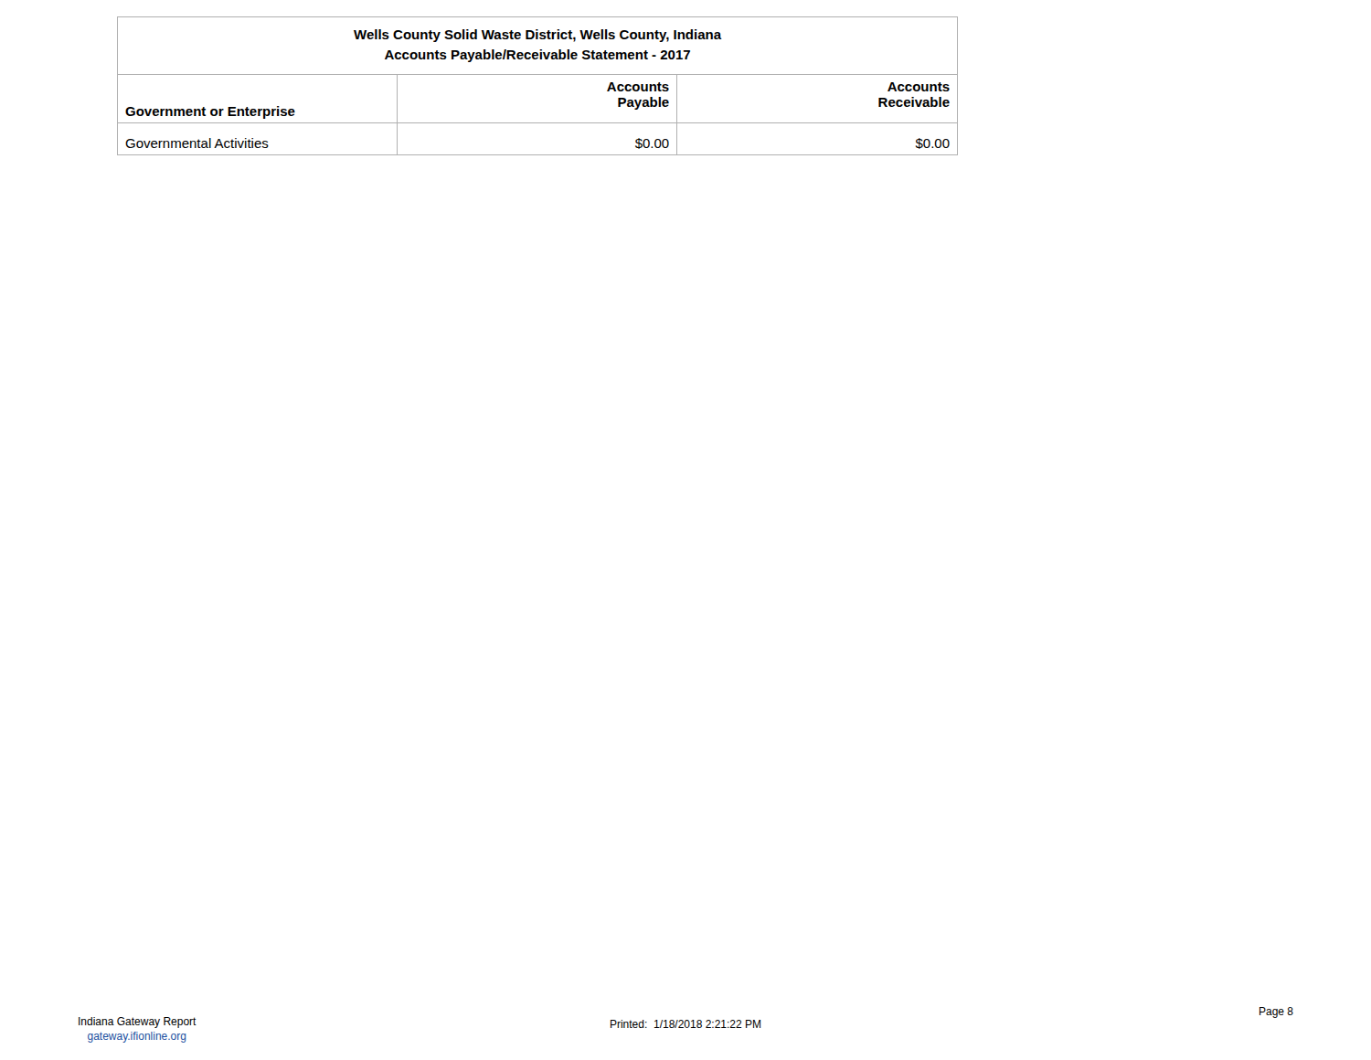Wells County Solid Waste District, Wells County, Indiana Accounts Payable/Receivable Statement - 2017
| Government or Enterprise | Accounts Payable | Accounts Receivable |
| --- | --- | --- |
| Governmental Activities | $0.00 | $0.00 |
Indiana Gateway Report
gateway.ifionline.org
Printed: 1/18/2018 2:21:22 PM
Page 8